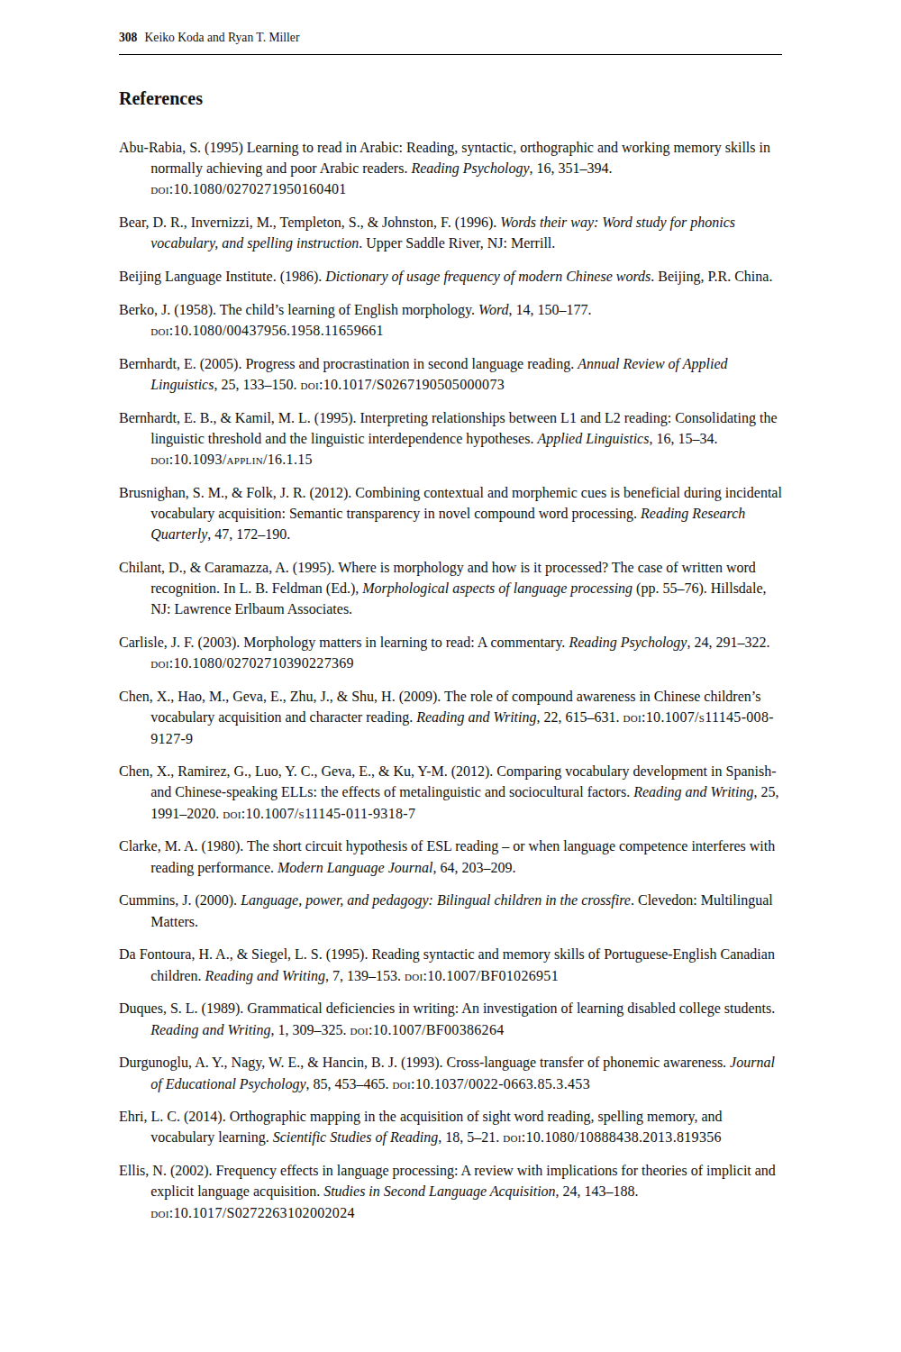308 Keiko Koda and Ryan T. Miller
References
Abu-Rabia, S. (1995) Learning to read in Arabic: Reading, syntactic, orthographic and working memory skills in normally achieving and poor Arabic readers. Reading Psychology, 16, 351–394. doi:10.1080/0270271950160401
Bear, D. R., Invernizzi, M., Templeton, S., & Johnston, F. (1996). Words their way: Word study for phonics vocabulary, and spelling instruction. Upper Saddle River, NJ: Merrill.
Beijing Language Institute. (1986). Dictionary of usage frequency of modern Chinese words. Beijing, P.R. China.
Berko, J. (1958). The child’s learning of English morphology. Word, 14, 150–177. doi:10.1080/00437956.1958.11659661
Bernhardt, E. (2005). Progress and procrastination in second language reading. Annual Review of Applied Linguistics, 25, 133–150. doi:10.1017/S0267190505000073
Bernhardt, E. B., & Kamil, M. L. (1995). Interpreting relationships between L1 and L2 reading: Consolidating the linguistic threshold and the linguistic interdependence hypotheses. Applied Linguistics, 16, 15–34. doi:10.1093/applin/16.1.15
Brusnighan, S. M., & Folk, J. R. (2012). Combining contextual and morphemic cues is beneficial during incidental vocabulary acquisition: Semantic transparency in novel compound word processing. Reading Research Quarterly, 47, 172–190.
Chilant, D., & Caramazza, A. (1995). Where is morphology and how is it processed? The case of written word recognition. In L. B. Feldman (Ed.), Morphological aspects of language processing (pp. 55–76). Hillsdale, NJ: Lawrence Erlbaum Associates.
Carlisle, J. F. (2003). Morphology matters in learning to read: A commentary. Reading Psychology, 24, 291–322. doi:10.1080/02702710390227369
Chen, X., Hao, M., Geva, E., Zhu, J., & Shu, H. (2009). The role of compound awareness in Chinese children’s vocabulary acquisition and character reading. Reading and Writing, 22, 615–631. doi:10.1007/s11145-008-9127-9
Chen, X., Ramirez, G., Luo, Y. C., Geva, E., & Ku, Y-M. (2012). Comparing vocabulary development in Spanish- and Chinese-speaking ELLs: the effects of metalinguistic and sociocultural factors. Reading and Writing, 25, 1991–2020. doi:10.1007/s11145-011-9318-7
Clarke, M. A. (1980). The short circuit hypothesis of ESL reading – or when language competence interferes with reading performance. Modern Language Journal, 64, 203–209.
Cummins, J. (2000). Language, power, and pedagogy: Bilingual children in the crossfire. Clevedon: Multilingual Matters.
Da Fontoura, H. A., & Siegel, L. S. (1995). Reading syntactic and memory skills of Portuguese-English Canadian children. Reading and Writing, 7, 139–153. doi:10.1007/BF01026951
Duques, S. L. (1989). Grammatical deficiencies in writing: An investigation of learning disabled college students. Reading and Writing, 1, 309–325. doi:10.1007/BF00386264
Durgunoglu, A. Y., Nagy, W. E., & Hancin, B. J. (1993). Cross-language transfer of phonemic awareness. Journal of Educational Psychology, 85, 453–465. doi:10.1037/0022-0663.85.3.453
Ehri, L. C. (2014). Orthographic mapping in the acquisition of sight word reading, spelling memory, and vocabulary learning. Scientific Studies of Reading, 18, 5–21. doi:10.1080/10888438.2013.819356
Ellis, N. (2002). Frequency effects in language processing: A review with implications for theories of implicit and explicit language acquisition. Studies in Second Language Acquisition, 24, 143–188. doi:10.1017/S0272263102002024